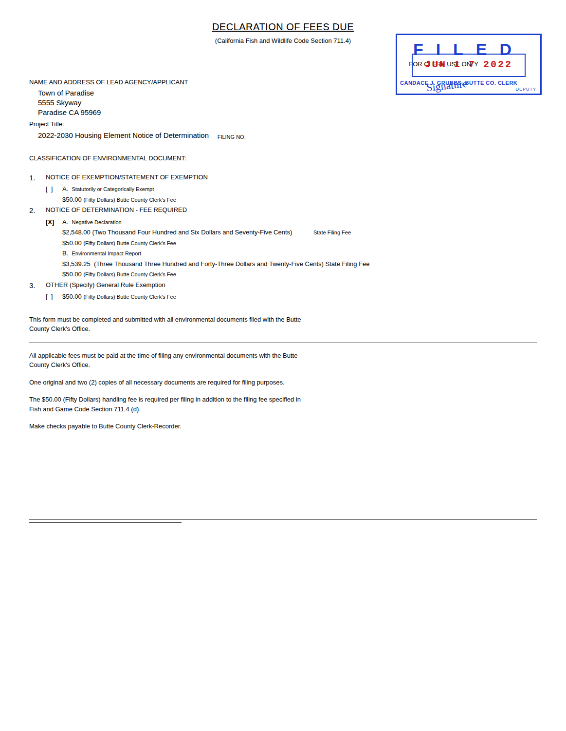DECLARATION OF FEES DUE
(California Fish and Wildlife Code Section 711.4)
FOR CLERK USE ONLY
FILED
JUN 1 7 2022
Signature
CANDACE J. GRUBBS, BUTTE CO. CLERK
DEPUTY
NAME AND ADDRESS OF LEAD AGENCY/APPLICANT
Town of Paradise
5555 Skyway
Paradise CA 95969
Project Title:
2022-2030 Housing Element Notice of Determination
FILING NO.
CLASSIFICATION OF ENVIRONMENTAL DOCUMENT:
| 1. | NOTICE OF EXEMPTION/STATEMENT OF EXEMPTION |
| | [ ] | A. Statutorily or Categorically Exempt |
| | | $50.00 (Fifty Dollars) Butte County Clerk's Fee |
| 2. | NOTICE OF DETERMINATION - FEE REQUIRED |
| | [X] | A. Negative Declaration |
| | | $2,548.00 (Two Thousand Four Hundred and Six Dollars and Seventy-Five Cents) State Filing Fee |
| | | $50.00 (Fifty Dollars) Butte County Clerk's Fee |
| | | B. Environmental Impact Report |
| | | $3,539.25 (Three Thousand Three Hundred and Forty-Three Dollars and Twenty-Five Cents) State Filing Fee |
| | | $50.00 (Fifty Dollars) Butte County Clerk's Fee |
| 3. | OTHER (Specify) General Rule Exemption |
| | [ ] | $50.00 (Fifty Dollars) Butte County Clerk's Fee |
This form must be completed and submitted with all environmental documents filed with the Butte
County Clerk's Office.
All applicable fees must be paid at the time of filing any environmental documents with the Butte
County Clerk's Office.
One original and two (2) copies of all necessary documents are required for filing purposes.
The $50.00 (Fifty Dollars) handling fee is required per filing in addition to the filing fee specified in
Fish and Game Code Section 711.4 (d).
Make checks payable to Butte County Clerk-Recorder.